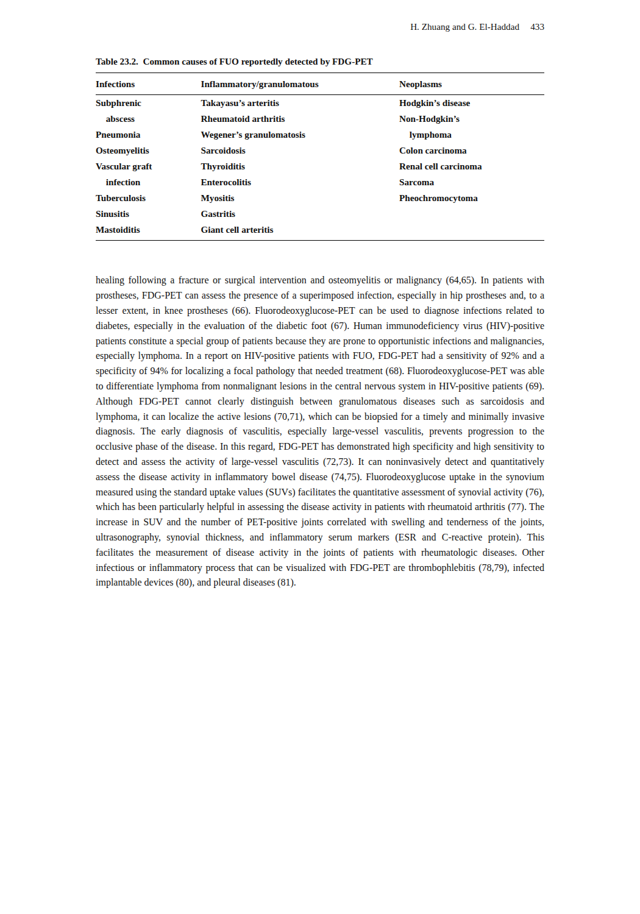H. Zhuang and G. El-Haddad433
Table 23.2. Common causes of FUO reportedly detected by FDG-PET
| Infections | Inflammatory/granulomatous | Neoplasms |
| --- | --- | --- |
| Subphrenic | Takayasu’s arteritis | Hodgkin’s disease |
| abscess | Rheumatoid arthritis | Non-Hodgkin’s |
| Pneumonia | Wegener’s granulomatosis | lymphoma |
| Osteomyelitis | Sarcoidosis | Colon carcinoma |
| Vascular graft | Thyroiditis | Renal cell carcinoma |
| infection | Enterocolitis | Sarcoma |
| Tuberculosis | Myositis | Pheochromocytoma |
| Sinusitis | Gastritis | |
| Mastoiditis | Giant cell arteritis | |
healing following a fracture or surgical intervention and osteomyelitis or malignancy (64,65). In patients with prostheses, FDG-PET can assess the presence of a superimposed infection, especially in hip prostheses and, to a lesser extent, in knee prostheses (66). Fluorodeoxyglucose-PET can be used to diagnose infections related to diabetes, especially in the evaluation of the diabetic foot (67). Human immunodeficiency virus (HIV)-positive patients constitute a special group of patients because they are prone to opportunistic infections and malignancies, especially lymphoma. In a report on HIV-positive patients with FUO, FDG-PET had a sensitivity of 92% and a specificity of 94% for localizing a focal pathology that needed treatment (68). Fluorodeoxyglucose-PET was able to differentiate lymphoma from nonmalignant lesions in the central nervous system in HIV-positive patients (69). Although FDG-PET cannot clearly distinguish between granulomatous diseases such as sarcoidosis and lymphoma, it can localize the active lesions (70,71), which can be biopsied for a timely and minimally invasive diagnosis. The early diagnosis of vasculitis, especially large-vessel vasculitis, prevents progression to the occlusive phase of the disease. In this regard, FDG-PET has demonstrated high specificity and high sensitivity to detect and assess the activity of large-vessel vasculitis (72,73). It can noninvasively detect and quantitatively assess the disease activity in inflammatory bowel disease (74,75). Fluorodeoxyglucose uptake in the synovium measured using the standard uptake values (SUVs) facilitates the quantitative assessment of synovial activity (76), which has been particularly helpful in assessing the disease activity in patients with rheumatoid arthritis (77). The increase in SUV and the number of PET-positive joints correlated with swelling and tenderness of the joints, ultrasonography, synovial thickness, and inflammatory serum markers (ESR and C-reactive protein). This facilitates the measurement of disease activity in the joints of patients with rheumatologic diseases. Other infectious or inflammatory process that can be visualized with FDG-PET are thrombophlebitis (78,79), infected implantable devices (80), and pleural diseases (81).